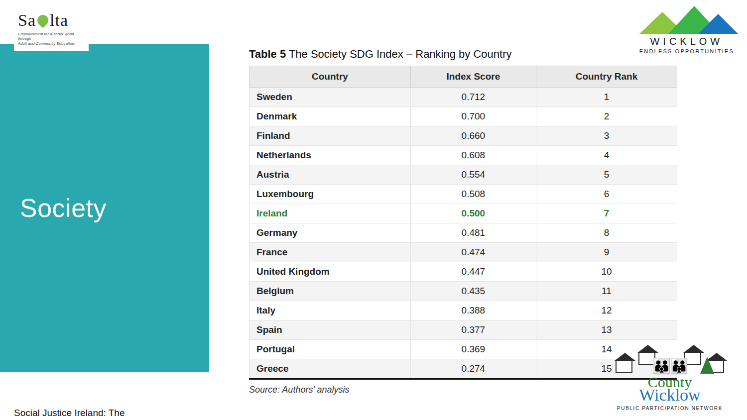Sa lta
Empowerment for a better world through
Adult and Community Education.
WICKLOW
ENDLESS OPPORTUNITIES
Society
Social Justice Ireland: The Sustainable Progress Index 2020
Table 5 The Society SDG Index – Ranking by Country
| Country | Index Score | Country Rank |
| --- | --- | --- |
| Sweden | 0.712 | 1 |
| Denmark | 0.700 | 2 |
| Finland | 0.660 | 3 |
| Netherlands | 0.608 | 4 |
| Austria | 0.554 | 5 |
| Luxembourg | 0.508 | 6 |
| Ireland | 0.500 | 7 |
| Germany | 0.481 | 8 |
| France | 0.474 | 9 |
| United Kingdom | 0.447 | 10 |
| Belgium | 0.435 | 11 |
| Italy | 0.388 | 12 |
| Spain | 0.377 | 13 |
| Portugal | 0.369 | 14 |
| Greece | 0.274 | 15 |
Source: Authors’ analysis
👪👪
County
Wicklow
PUBLIC PARTICIPATION NETWORK